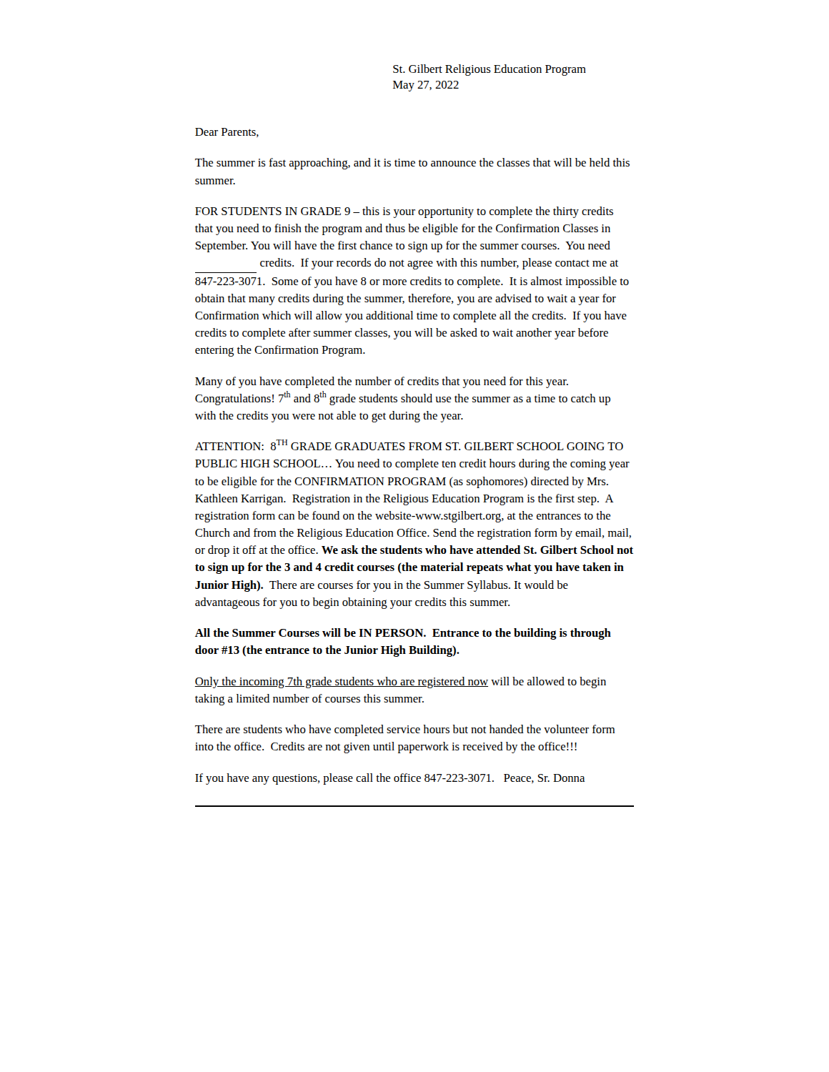St. Gilbert Religious Education Program May 27, 2022
Dear Parents,
The summer is fast approaching, and it is time to announce the classes that will be held this summer.
FOR STUDENTS IN GRADE 9 – this is your opportunity to complete the thirty credits that you need to finish the program and thus be eligible for the Confirmation Classes in September. You will have the first chance to sign up for the summer courses. You need credits. If your records do not agree with this number, please contact me at 847-223-3071. Some of you have 8 or more credits to complete. It is almost impossible to obtain that many credits during the summer, therefore, you are advised to wait a year for Confirmation which will allow you additional time to complete all the credits. If you have credits to complete after summer classes, you will be asked to wait another year before entering the Confirmation Program.
Many of you have completed the number of credits that you need for this year. Congratulations! 7th and 8th grade students should use the summer as a time to catch up with the credits you were not able to get during the year.
ATTENTION: 8TH GRADE GRADUATES FROM ST. GILBERT SCHOOL GOING TO PUBLIC HIGH SCHOOL… You need to complete ten credit hours during the coming year to be eligible for the CONFIRMATION PROGRAM (as sophomores) directed by Mrs. Kathleen Karrigan. Registration in the Religious Education Program is the first step. A registration form can be found on the website-www.stgilbert.org, at the entrances to the Church and from the Religious Education Office. Send the registration form by email, mail, or drop it off at the office. We ask the students who have attended St. Gilbert School not to sign up for the 3 and 4 credit courses (the material repeats what you have taken in Junior High). There are courses for you in the Summer Syllabus. It would be advantageous for you to begin obtaining your credits this summer.
All the Summer Courses will be IN PERSON. Entrance to the building is through door #13 (the entrance to the Junior High Building).
Only the incoming 7th grade students who are registered now will be allowed to begin taking a limited number of courses this summer.
There are students who have completed service hours but not handed the volunteer form into the office. Credits are not given until paperwork is received by the office!!!
If you have any questions, please call the office 847-223-3071. Peace, Sr. Donna